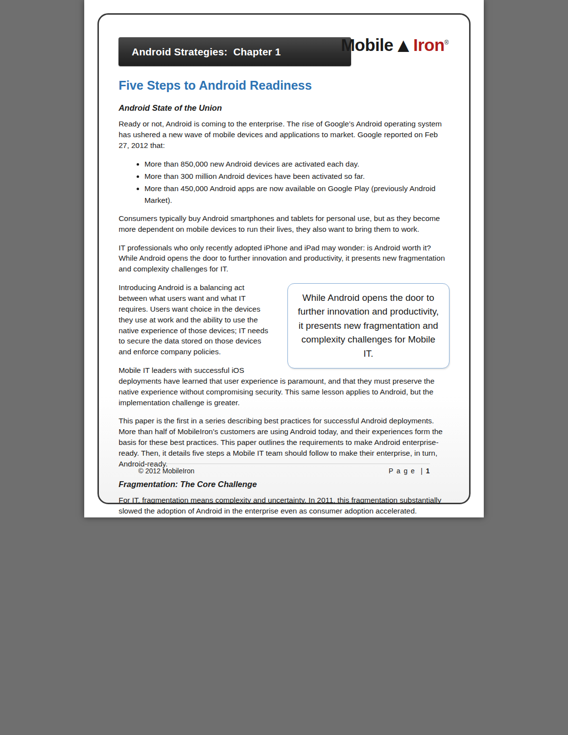Android Strategies: Chapter 1
Mobile▲Iron®
Five Steps to Android Readiness
Android State of the Union
Ready or not, Android is coming to the enterprise. The rise of Google’s Android operating system has ushered a new wave of mobile devices and applications to market. Google reported on Feb 27, 2012 that:
More than 850,000 new Android devices are activated each day.
More than 300 million Android devices have been activated so far.
More than 450,000 Android apps are now available on Google Play (previously Android Market).
Consumers typically buy Android smartphones and tablets for personal use, but as they become more dependent on mobile devices to run their lives, they also want to bring them to work.
IT professionals who only recently adopted iPhone and iPad may wonder: is Android worth it? While Android opens the door to further innovation and productivity, it presents new fragmentation and complexity challenges for IT.
While Android opens the door to further innovation and productivity, it presents new fragmentation and complexity challenges for Mobile IT.
Introducing Android is a balancing act between what users want and what IT requires. Users want choice in the devices they use at work and the ability to use the native experience of those devices; IT needs to secure the data stored on those devices and enforce company policies.
Mobile IT leaders with successful iOS deployments have learned that user experience is paramount, and that they must preserve the native experience without compromising security. This same lesson applies to Android, but the implementation challenge is greater.
This paper is the first in a series describing best practices for successful Android deployments. More than half of MobileIron’s customers are using Android today, and their experiences form the basis for these best practices. This paper outlines the requirements to make Android enterprise-ready. Then, it details five steps a Mobile IT team should follow to make their enterprise, in turn, Android-ready.
Fragmentation: The Core Challenge
For IT, fragmentation means complexity and uncertainty. In 2011, this fragmentation substantially slowed the adoption of Android in the enterprise even as consumer adoption accelerated.
© 2012 MobileIron
P a g e | 1